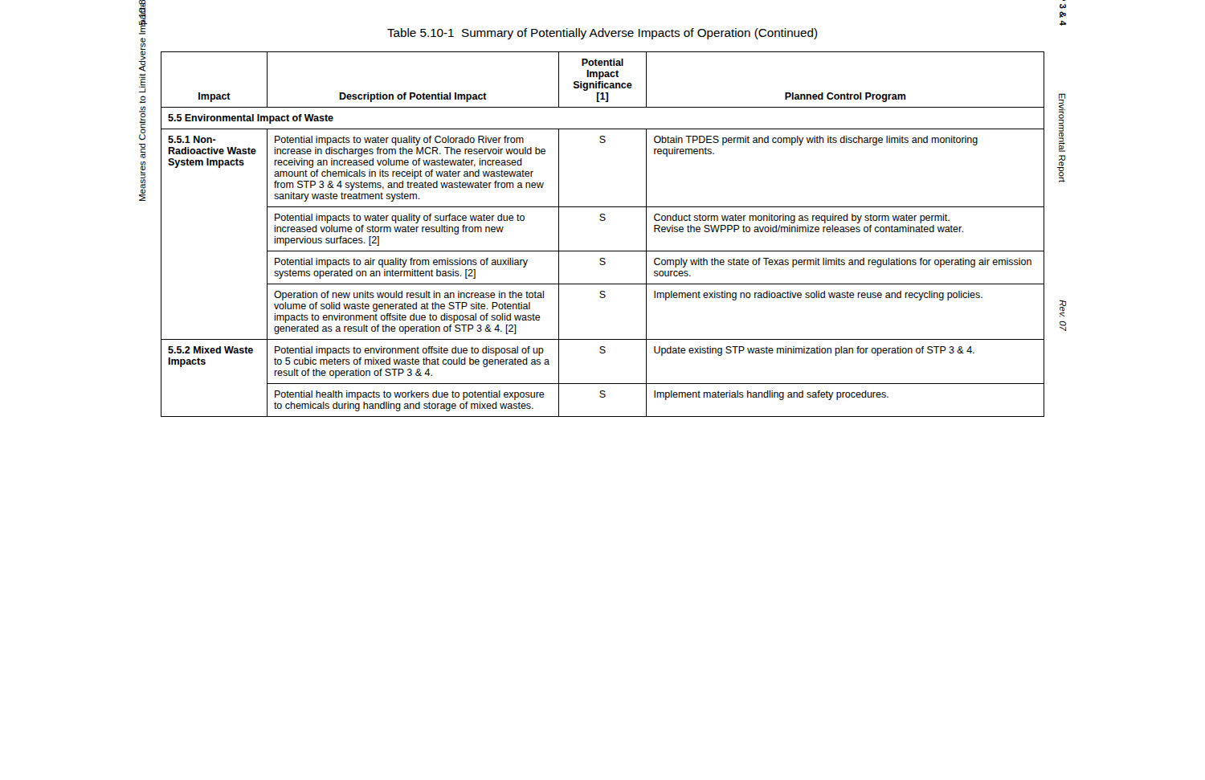5.10-8
Measures and Controls to Limit Adverse Impacts During Operations
STP 3 & 4
Environmental Report
Rev. 07
Table 5.10-1 Summary of Potentially Adverse Impacts of Operation (Continued)
| Impact | Description of Potential Impact | Potential Impact Significance [1] | Planned Control Program |
| --- | --- | --- | --- |
| 5.5 Environmental Impact of Waste |
| 5.5.1 Non-Radioactive Waste System Impacts | Potential impacts to water quality of Colorado River from increase in discharges from the MCR. The reservoir would be receiving an increased volume of wastewater, increased amount of chemicals in its receipt of water and wastewater from STP 3 & 4 systems, and treated wastewater from a new sanitary waste treatment system. | S | Obtain TPDES permit and comply with its discharge limits and monitoring requirements. |
| Potential impacts to water quality of surface water due to increased volume of storm water resulting from new impervious surfaces. [2] | S | Conduct storm water monitoring as required by storm water permit. Revise the SWPPP to avoid/minimize releases of contaminated water. |
| Potential impacts to air quality from emissions of auxiliary systems operated on an intermittent basis. [2] | S | Comply with the state of Texas permit limits and regulations for operating air emission sources. |
| Operation of new units would result in an increase in the total volume of solid waste generated at the STP site. Potential impacts to environment offsite due to disposal of solid waste generated as a result of the operation of STP 3 & 4. [2] | S | Implement existing no radioactive solid waste reuse and recycling policies. |
| 5.5.2 Mixed Waste Impacts | Potential impacts to environment offsite due to disposal of up to 5 cubic meters of mixed waste that could be generated as a result of the operation of STP 3 & 4. | S | Update existing STP waste minimization plan for operation of STP 3 & 4. |
| Potential health impacts to workers due to potential exposure to chemicals during handling and storage of mixed wastes. | S | Implement materials handling and safety procedures. |